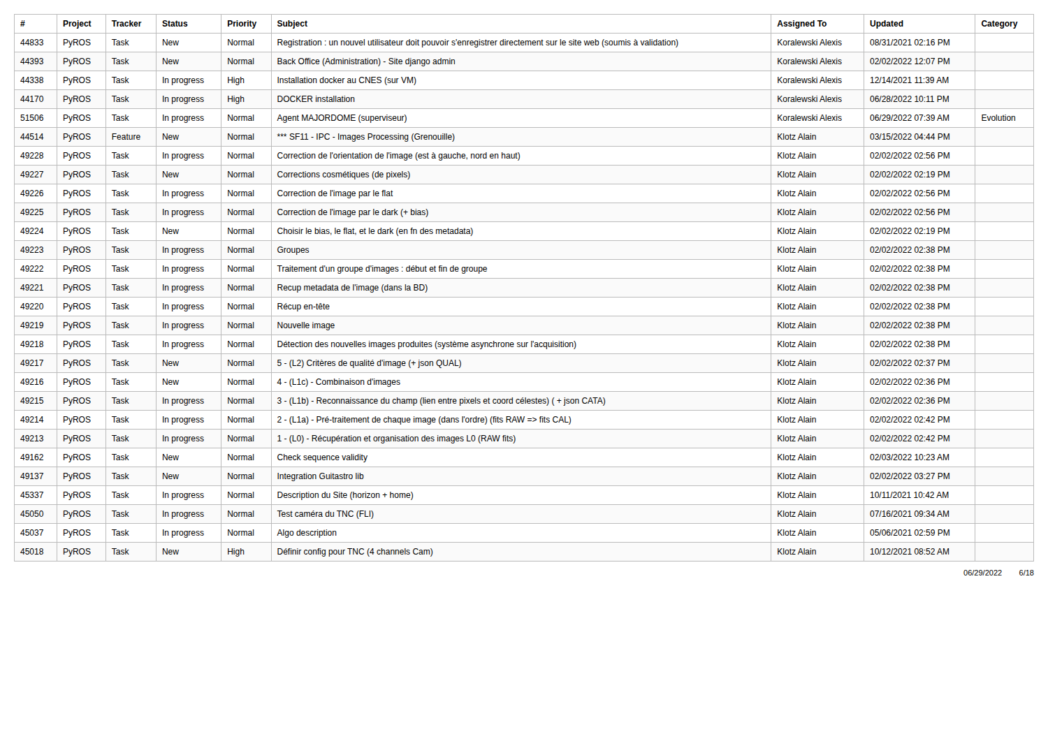| # | Project | Tracker | Status | Priority | Subject | Assigned To | Updated | Category |
| --- | --- | --- | --- | --- | --- | --- | --- | --- |
| 44833 | PyROS | Task | New | Normal | Registration : un nouvel utilisateur doit pouvoir s'enregistrer directement sur le site web (soumis à validation) | Koralewski Alexis | 08/31/2021 02:16 PM | |
| 44393 | PyROS | Task | New | Normal | Back Office (Administration) - Site django admin | Koralewski Alexis | 02/02/2022 12:07 PM | |
| 44338 | PyROS | Task | In progress | High | Installation docker au CNES (sur VM) | Koralewski Alexis | 12/14/2021 11:39 AM | |
| 44170 | PyROS | Task | In progress | High | DOCKER installation | Koralewski Alexis | 06/28/2022 10:11 PM | |
| 51506 | PyROS | Task | In progress | Normal | Agent MAJORDOME (superviseur) | Koralewski Alexis | 06/29/2022 07:39 AM | Evolution |
| 44514 | PyROS | Feature | New | Normal | *** SF11 - IPC - Images Processing (Grenouille) | Klotz Alain | 03/15/2022 04:44 PM | |
| 49228 | PyROS | Task | In progress | Normal | Correction de l'orientation de l'image (est à gauche, nord en haut) | Klotz Alain | 02/02/2022 02:56 PM | |
| 49227 | PyROS | Task | New | Normal | Corrections cosmétiques (de pixels) | Klotz Alain | 02/02/2022 02:19 PM | |
| 49226 | PyROS | Task | In progress | Normal | Correction de l'image par le flat | Klotz Alain | 02/02/2022 02:56 PM | |
| 49225 | PyROS | Task | In progress | Normal | Correction de l'image par le dark (+ bias) | Klotz Alain | 02/02/2022 02:56 PM | |
| 49224 | PyROS | Task | New | Normal | Choisir le bias, le flat, et le dark (en fn des metadata) | Klotz Alain | 02/02/2022 02:19 PM | |
| 49223 | PyROS | Task | In progress | Normal | Groupes | Klotz Alain | 02/02/2022 02:38 PM | |
| 49222 | PyROS | Task | In progress | Normal | Traitement d'un groupe d'images : début et fin de groupe | Klotz Alain | 02/02/2022 02:38 PM | |
| 49221 | PyROS | Task | In progress | Normal | Recup metadata de l'image (dans la BD) | Klotz Alain | 02/02/2022 02:38 PM | |
| 49220 | PyROS | Task | In progress | Normal | Récup en-tête | Klotz Alain | 02/02/2022 02:38 PM | |
| 49219 | PyROS | Task | In progress | Normal | Nouvelle image | Klotz Alain | 02/02/2022 02:38 PM | |
| 49218 | PyROS | Task | In progress | Normal | Détection des nouvelles images produites (système asynchrone sur l'acquisition) | Klotz Alain | 02/02/2022 02:38 PM | |
| 49217 | PyROS | Task | New | Normal | 5 - (L2) Critères de qualité d'image (+ json QUAL) | Klotz Alain | 02/02/2022 02:37 PM | |
| 49216 | PyROS | Task | New | Normal | 4 - (L1c) - Combinaison d'images | Klotz Alain | 02/02/2022 02:36 PM | |
| 49215 | PyROS | Task | In progress | Normal | 3 - (L1b) - Reconnaissance du champ (lien entre pixels et coord célestes) ( + json CATA) | Klotz Alain | 02/02/2022 02:36 PM | |
| 49214 | PyROS | Task | In progress | Normal | 2 - (L1a) - Pré-traitement de chaque image (dans l'ordre) (fits RAW => fits CAL) | Klotz Alain | 02/02/2022 02:42 PM | |
| 49213 | PyROS | Task | In progress | Normal | 1 - (L0) - Récupération et organisation des images L0 (RAW fits) | Klotz Alain | 02/02/2022 02:42 PM | |
| 49162 | PyROS | Task | New | Normal | Check sequence validity | Klotz Alain | 02/03/2022 10:23 AM | |
| 49137 | PyROS | Task | New | Normal | Integration Guitastro lib | Klotz Alain | 02/02/2022 03:27 PM | |
| 45337 | PyROS | Task | In progress | Normal | Description du Site (horizon + home) | Klotz Alain | 10/11/2021 10:42 AM | |
| 45050 | PyROS | Task | In progress | Normal | Test caméra du TNC (FLI) | Klotz Alain | 07/16/2021 09:34 AM | |
| 45037 | PyROS | Task | In progress | Normal | Algo description | Klotz Alain | 05/06/2021 02:59 PM | |
| 45018 | PyROS | Task | New | High | Définir config pour TNC (4 channels Cam) | Klotz Alain | 10/12/2021 08:52 AM | |
06/29/2022 6/18